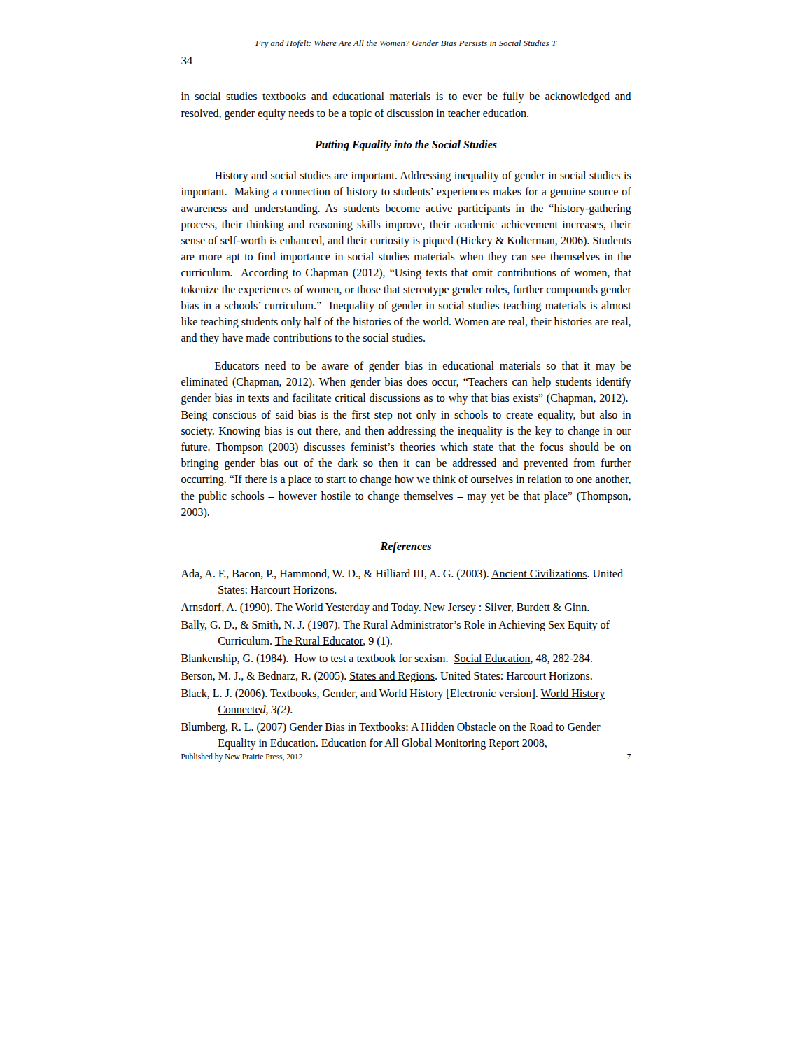Fry and Hofelt: Where Are All the Women? Gender Bias Persists in Social Studies T
34
in social studies textbooks and educational materials is to ever be fully be acknowledged and resolved, gender equity needs to be a topic of discussion in teacher education.
Putting Equality into the Social Studies
History and social studies are important. Addressing inequality of gender in social studies is important. Making a connection of history to students’ experiences makes for a genuine source of awareness and understanding. As students become active participants in the “history-gathering process, their thinking and reasoning skills improve, their academic achievement increases, their sense of self-worth is enhanced, and their curiosity is piqued (Hickey & Kolterman, 2006). Students are more apt to find importance in social studies materials when they can see themselves in the curriculum. According to Chapman (2012), “Using texts that omit contributions of women, that tokenize the experiences of women, or those that stereotype gender roles, further compounds gender bias in a schools’ curriculum.” Inequality of gender in social studies teaching materials is almost like teaching students only half of the histories of the world. Women are real, their histories are real, and they have made contributions to the social studies.
Educators need to be aware of gender bias in educational materials so that it may be eliminated (Chapman, 2012). When gender bias does occur, “Teachers can help students identify gender bias in texts and facilitate critical discussions as to why that bias exists” (Chapman, 2012). Being conscious of said bias is the first step not only in schools to create equality, but also in society. Knowing bias is out there, and then addressing the inequality is the key to change in our future. Thompson (2003) discusses feminist’s theories which state that the focus should be on bringing gender bias out of the dark so then it can be addressed and prevented from further occurring. “If there is a place to start to change how we think of ourselves in relation to one another, the public schools – however hostile to change themselves – may yet be that place” (Thompson, 2003).
References
Ada, A. F., Bacon, P., Hammond, W. D., & Hilliard III, A. G. (2003). Ancient Civilizations. United States: Harcourt Horizons.
Arnsdorf, A. (1990). The World Yesterday and Today. New Jersey : Silver, Burdett & Ginn.
Bally, G. D., & Smith, N. J. (1987). The Rural Administrator’s Role in Achieving Sex Equity of Curriculum. The Rural Educator, 9 (1).
Blankenship, G. (1984). How to test a textbook for sexism. Social Education, 48, 282-284.
Berson, M. J., & Bednarz, R. (2005). States and Regions. United States: Harcourt Horizons.
Black, L. J. (2006). Textbooks, Gender, and World History [Electronic version]. World History Connecte d, 3(2).
Blumberg, R. L. (2007) Gender Bias in Textbooks: A Hidden Obstacle on the Road to Gender Equality in Education. Education for All Global Monitoring Report 2008,
Published by New Prairie Press, 2012 7